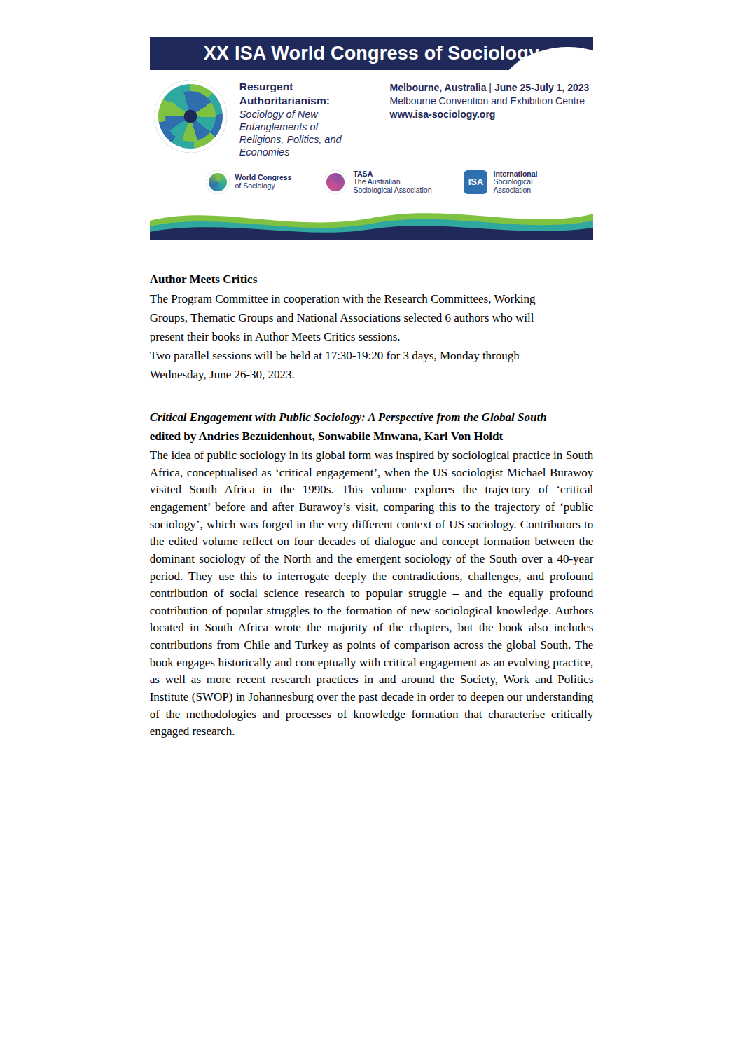XX ISA World Congress of Sociology
Resurgent Authoritarianism:
Sociology of New Entanglements of
Religions, Politics, and Economies
Melbourne, Australia | June 25-July 1, 2023
Melbourne Convention and Exhibition Centre
www.isa-sociology.org
World Congress of Sociology
TASA The Australian Sociological Association
ISA International Sociological Association
Author Meets Critics
The Program Committee in cooperation with the Research Committees, Working
Groups, Thematic Groups and National Associations selected 6 authors who will
present their books in Author Meets Critics sessions.
Two parallel sessions will be held at 17:30-19:20 for 3 days, Monday through
Wednesday, June 26-30, 2023.
Critical Engagement with Public Sociology: A Perspective from the Global South
edited by Andries Bezuidenhout, Sonwabile Mnwana, Karl Von Holdt
The idea of public sociology in its global form was inspired by sociological practice in South Africa, conceptualised as ‘critical engagement’, when the US sociologist Michael Burawoy visited South Africa in the 1990s. This volume explores the trajectory of ‘critical engagement’ before and after Burawoy’s visit, comparing this to the trajectory of ‘public sociology’, which was forged in the very different context of US sociology. Contributors to the edited volume reflect on four decades of dialogue and concept formation between the dominant sociology of the North and the emergent sociology of the South over a 40-year period. They use this to interrogate deeply the contradictions, challenges, and profound contribution of social science research to popular struggle – and the equally profound contribution of popular struggles to the formation of new sociological knowledge. Authors located in South Africa wrote the majority of the chapters, but the book also includes contributions from Chile and Turkey as points of comparison across the global South. The book engages historically and conceptually with critical engagement as an evolving practice, as well as more recent research practices in and around the Society, Work and Politics Institute (SWOP) in Johannesburg over the past decade in order to deepen our understanding of the methodologies and processes of knowledge formation that characterise critically engaged research.